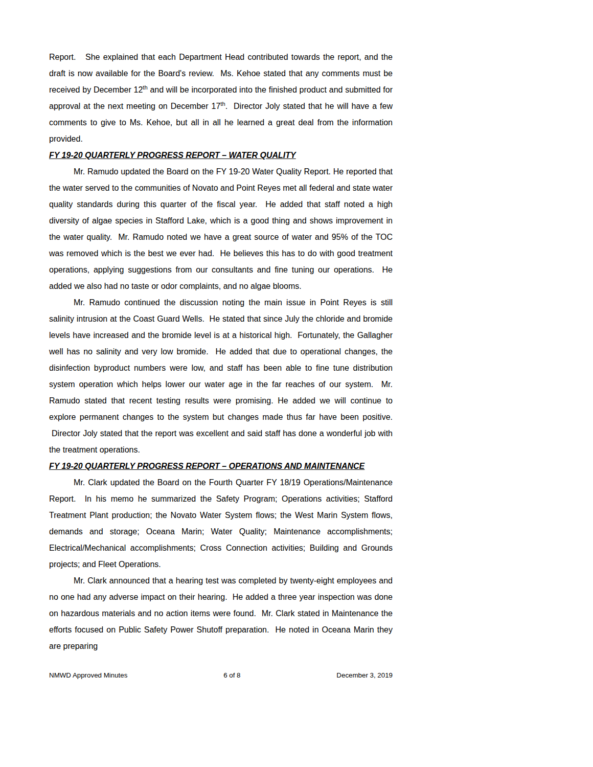Report. She explained that each Department Head contributed towards the report, and the draft is now available for the Board's review. Ms. Kehoe stated that any comments must be received by December 12th and will be incorporated into the finished product and submitted for approval at the next meeting on December 17th. Director Joly stated that he will have a few comments to give to Ms. Kehoe, but all in all he learned a great deal from the information provided.
FY 19-20 QUARTERLY PROGRESS REPORT – WATER QUALITY
Mr. Ramudo updated the Board on the FY 19-20 Water Quality Report. He reported that the water served to the communities of Novato and Point Reyes met all federal and state water quality standards during this quarter of the fiscal year. He added that staff noted a high diversity of algae species in Stafford Lake, which is a good thing and shows improvement in the water quality. Mr. Ramudo noted we have a great source of water and 95% of the TOC was removed which is the best we ever had. He believes this has to do with good treatment operations, applying suggestions from our consultants and fine tuning our operations. He added we also had no taste or odor complaints, and no algae blooms.
Mr. Ramudo continued the discussion noting the main issue in Point Reyes is still salinity intrusion at the Coast Guard Wells. He stated that since July the chloride and bromide levels have increased and the bromide level is at a historical high. Fortunately, the Gallagher well has no salinity and very low bromide. He added that due to operational changes, the disinfection byproduct numbers were low, and staff has been able to fine tune distribution system operation which helps lower our water age in the far reaches of our system. Mr. Ramudo stated that recent testing results were promising. He added we will continue to explore permanent changes to the system but changes made thus far have been positive. Director Joly stated that the report was excellent and said staff has done a wonderful job with the treatment operations.
FY 19-20 QUARTERLY PROGRESS REPORT – OPERATIONS AND MAINTENANCE
Mr. Clark updated the Board on the Fourth Quarter FY 18/19 Operations/Maintenance Report. In his memo he summarized the Safety Program; Operations activities; Stafford Treatment Plant production; the Novato Water System flows; the West Marin System flows, demands and storage; Oceana Marin; Water Quality; Maintenance accomplishments; Electrical/Mechanical accomplishments; Cross Connection activities; Building and Grounds projects; and Fleet Operations.
Mr. Clark announced that a hearing test was completed by twenty-eight employees and no one had any adverse impact on their hearing. He added a three year inspection was done on hazardous materials and no action items were found. Mr. Clark stated in Maintenance the efforts focused on Public Safety Power Shutoff preparation. He noted in Oceana Marin they are preparing
NMWD Approved Minutes 6 of 8 December 3, 2019